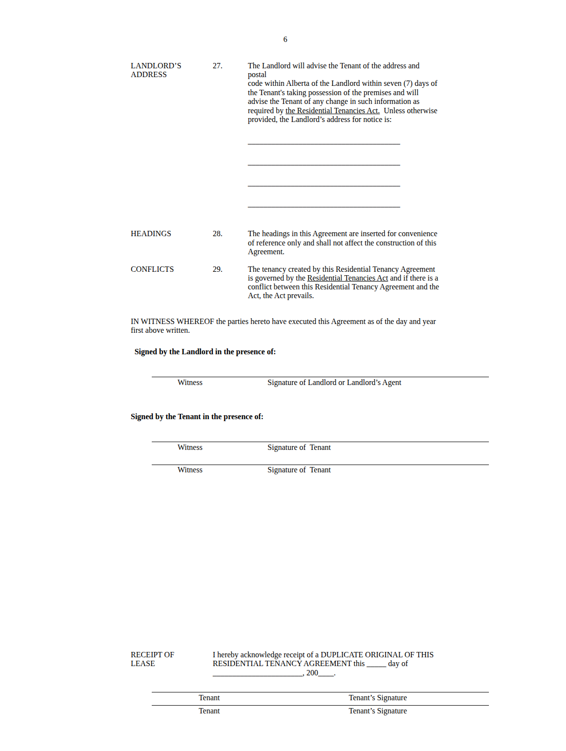6
| LANDLORD’S ADDRESS | 27. | The Landlord will advise the Tenant of the address and postal code within Alberta of the Landlord within seven (7) days of the Tenant's taking possession of the premises and will advise the Tenant of any change in such information as required by the Residential Tenancies Act. Unless otherwise provided, the Landlord’s address for notice is: _______________________________________ _______________________________________ _______________________________________ _______________________________________ |
| HEADINGS | 28. | The headings in this Agreement are inserted for convenience of reference only and shall not affect the construction of this Agreement. |
| CONFLICTS | 29. | The tenancy created by this Residential Tenancy Agreement is governed by the Residential Tenancies Act and if there is a conflict between this Residential Tenancy Agreement and the Act, the Act prevails. |
IN WITNESS WHEREOF the parties hereto have executed this Agreement as of the day and year first above written.
Signed by the Landlord in the presence of:
| Witness | Signature of Landlord or Landlord’s Agent |
Signed by the Tenant in the presence of:
| Witness | Signature of Tenant |
| Witness | Signature of Tenant |
| RECEIPT OF LEASE | I hereby acknowledge receipt of a DUPLICATE ORIGINAL OF THIS RESIDENTIAL TENANCY AGREEMENT this _____ day of _______________________, 200____. |
| Tenant | Tenant’s Signature |
| Tenant | Tenant’s Signature |